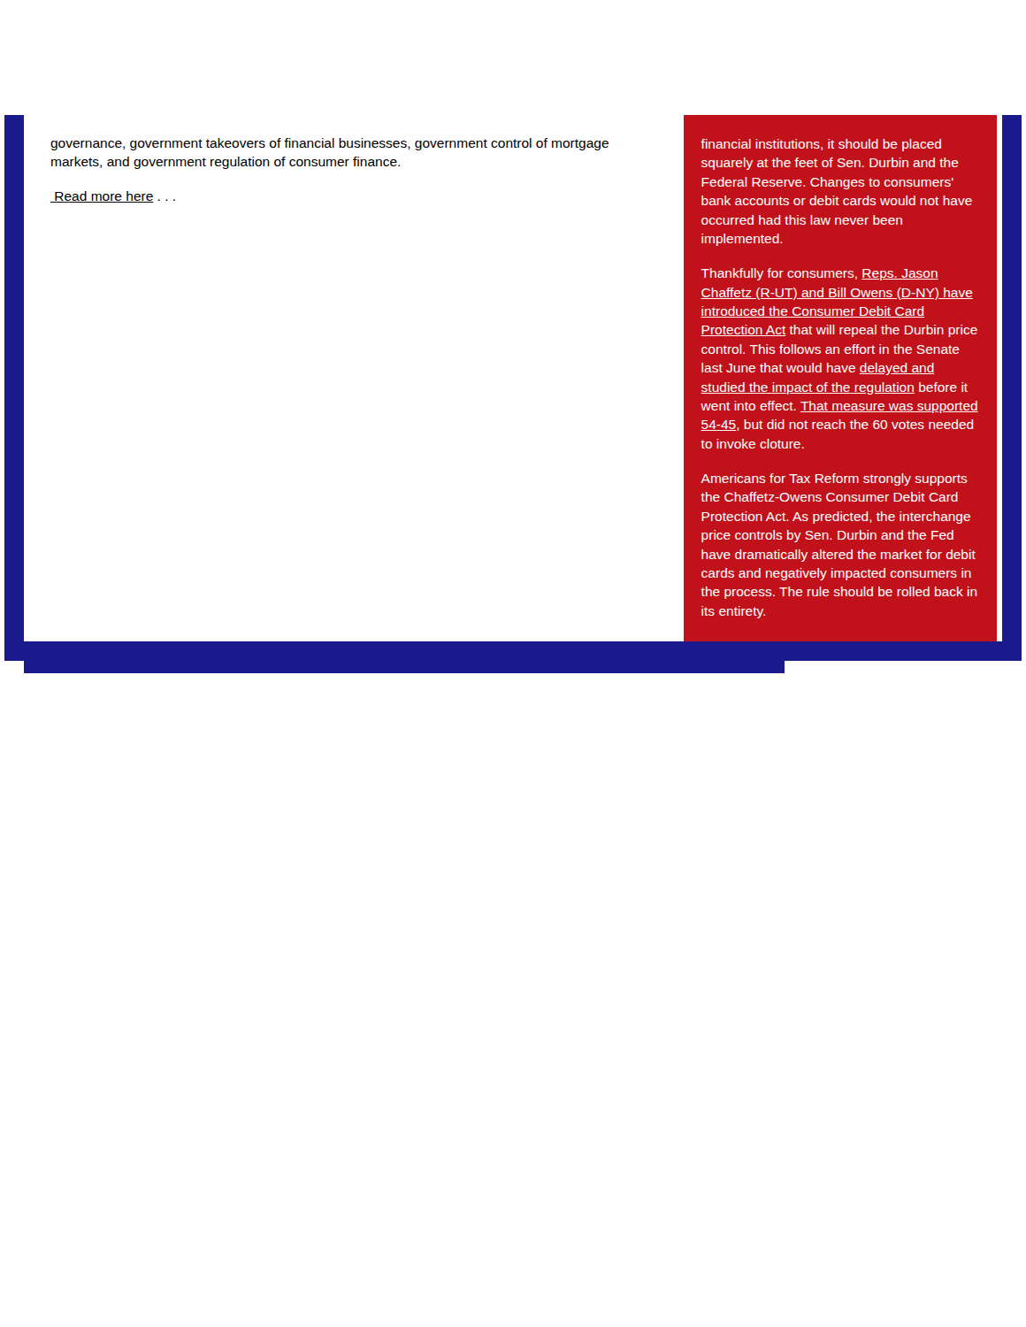| governance, government takeovers of financial businesses, government control of mortgage markets, and government regulation of consumer finance. Read more here . . . | | financial institutions, it should be placed squarely at the feet of Sen. Durbin and the Federal Reserve. Changes to consumers' bank accounts or debit cards would not have occurred had this law never been implemented. Thankfully for consumers, Reps. Jason Chaffetz (R-UT) and Bill Owens (D-NY) have introduced the Consumer Debit Card Protection Act that will repeal the Durbin price control. This follows an effort in the Senate last June that would have delayed and studied the impact of the regulation before it went into effect. That measure was supported 54-45 , but did not reach the 60 votes needed to invoke cloture. Americans for Tax Reform strongly supports the Chaffetz-Owens Consumer Debit Card Protection Act. As predicted, the interchange price controls by Sen. Durbin and the Fed have dramatically altered the market for debit cards and negatively impacted consumers in the process. The rule should be rolled back in its entirety. |